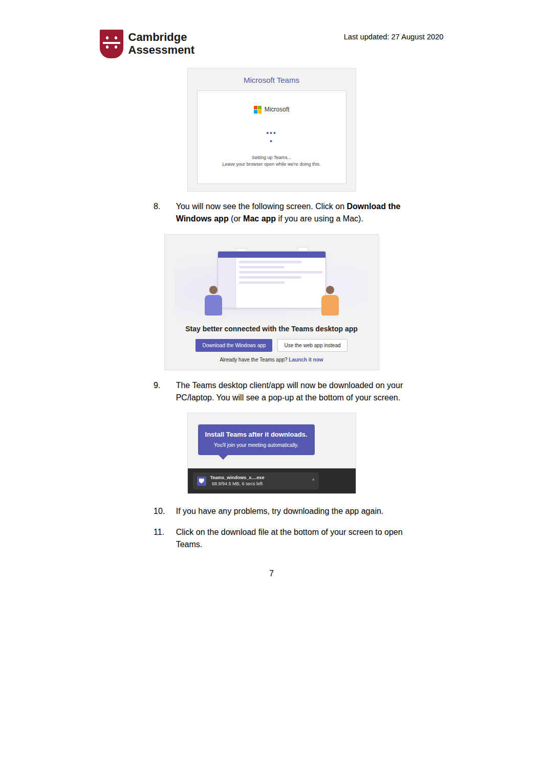Cambridge
Assessment
Last updated: 27 August 2020
Microsoft Teams
Microsoft
•••
•
Setting up Teams...
Leave your browser open while we're doing this.
8. You will now see the following screen. Click on Download the Windows app (or Mac app if you are using a Mac).
Stay better connected with the Teams desktop app
Download the Windows app Use the web app instead
Already have the Teams app? Launch it now
9. The Teams desktop client/app will now be downloaded on your PC/laptop. You will see a pop-up at the bottom of your screen.
Install Teams after it downloads.
You'll join your meeting automatically.
Teams_windows_x....exe
68.9/94.5 MB, 6 secs left ^
10. If you have any problems, try downloading the app again.
11. Click on the download file at the bottom of your screen to open Teams.
7